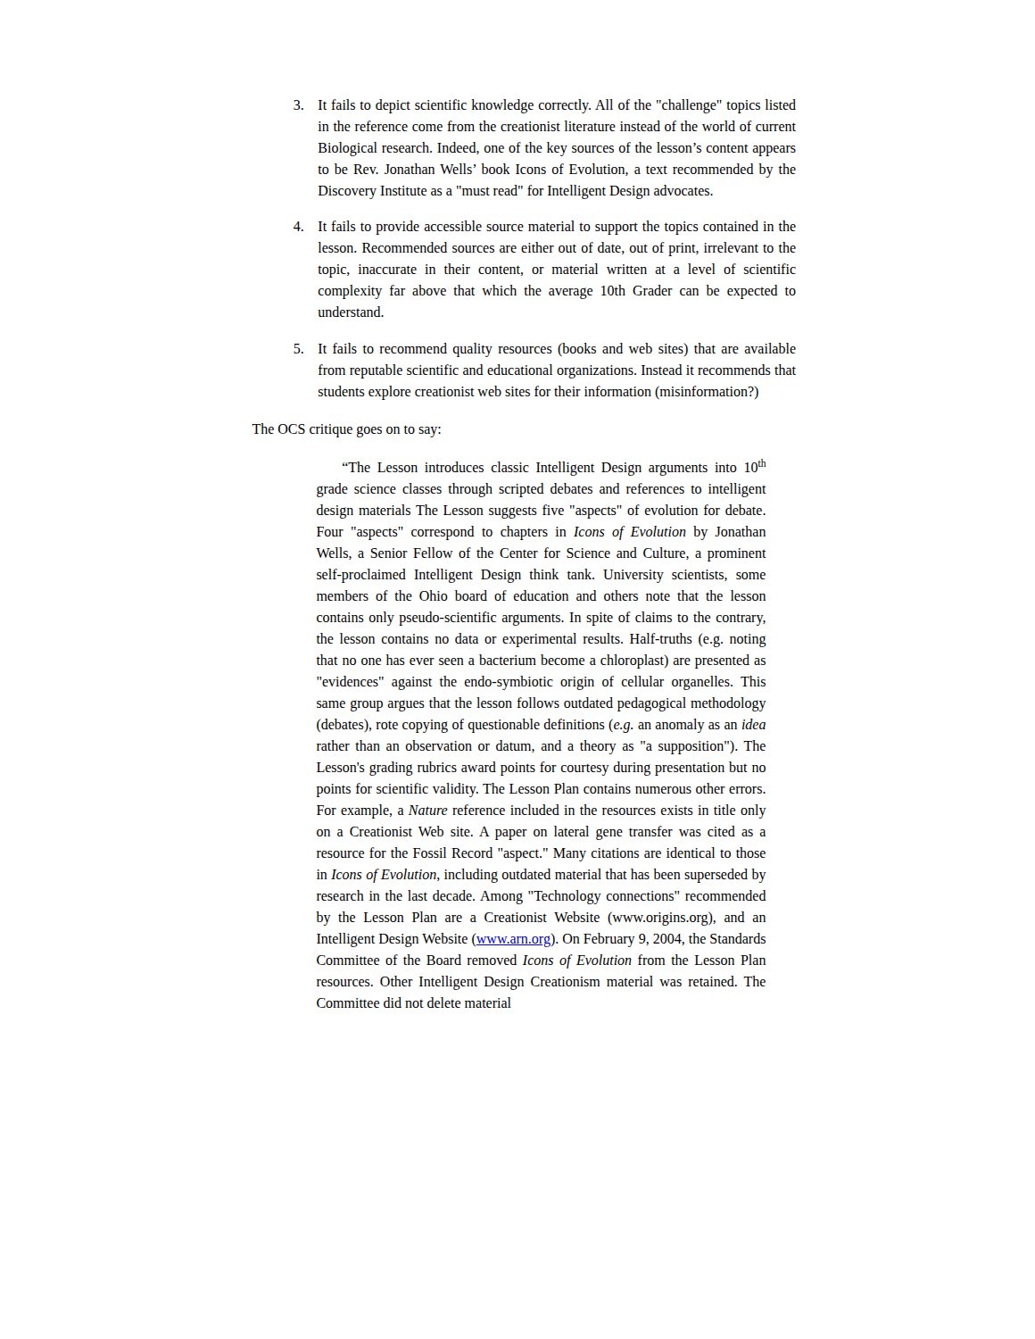It fails to depict scientific knowledge correctly. All of the "challenge" topics listed in the reference come from the creationist literature instead of the world of current Biological research. Indeed, one of the key sources of the lesson’s content appears to be Rev. Jonathan Wells’ book Icons of Evolution, a text recommended by the Discovery Institute as a "must read" for Intelligent Design advocates.
It fails to provide accessible source material to support the topics contained in the lesson. Recommended sources are either out of date, out of print, irrelevant to the topic, inaccurate in their content, or material written at a level of scientific complexity far above that which the average 10th Grader can be expected to understand.
It fails to recommend quality resources (books and web sites) that are available from reputable scientific and educational organizations. Instead it recommends that students explore creationist web sites for their information (misinformation?)
The OCS critique goes on to say:
“The Lesson introduces classic Intelligent Design arguments into 10th grade science classes through scripted debates and references to intelligent design materials The Lesson suggests five "aspects" of evolution for debate. Four "aspects" correspond to chapters in Icons of Evolution by Jonathan Wells, a Senior Fellow of the Center for Science and Culture, a prominent self-proclaimed Intelligent Design think tank. University scientists, some members of the Ohio board of education and others note that the lesson contains only pseudo-scientific arguments. In spite of claims to the contrary, the lesson contains no data or experimental results. Half-truths (e.g. noting that no one has ever seen a bacterium become a chloroplast) are presented as "evidences" against the endo-symbiotic origin of cellular organelles. This same group argues that the lesson follows outdated pedagogical methodology (debates), rote copying of questionable definitions (e.g. an anomaly as an idea rather than an observation or datum, and a theory as "a supposition"). The Lesson's grading rubrics award points for courtesy during presentation but no points for scientific validity. The Lesson Plan contains numerous other errors. For example, a Nature reference included in the resources exists in title only on a Creationist Web site. A paper on lateral gene transfer was cited as a resource for the Fossil Record "aspect." Many citations are identical to those in Icons of Evolution, including outdated material that has been superseded by research in the last decade. Among "Technology connections" recommended by the Lesson Plan are a Creationist Website (www.origins.org), and an Intelligent Design Website (www.arn.org). On February 9, 2004, the Standards Committee of the Board removed Icons of Evolution from the Lesson Plan resources. Other Intelligent Design Creationism material was retained. The Committee did not delete material